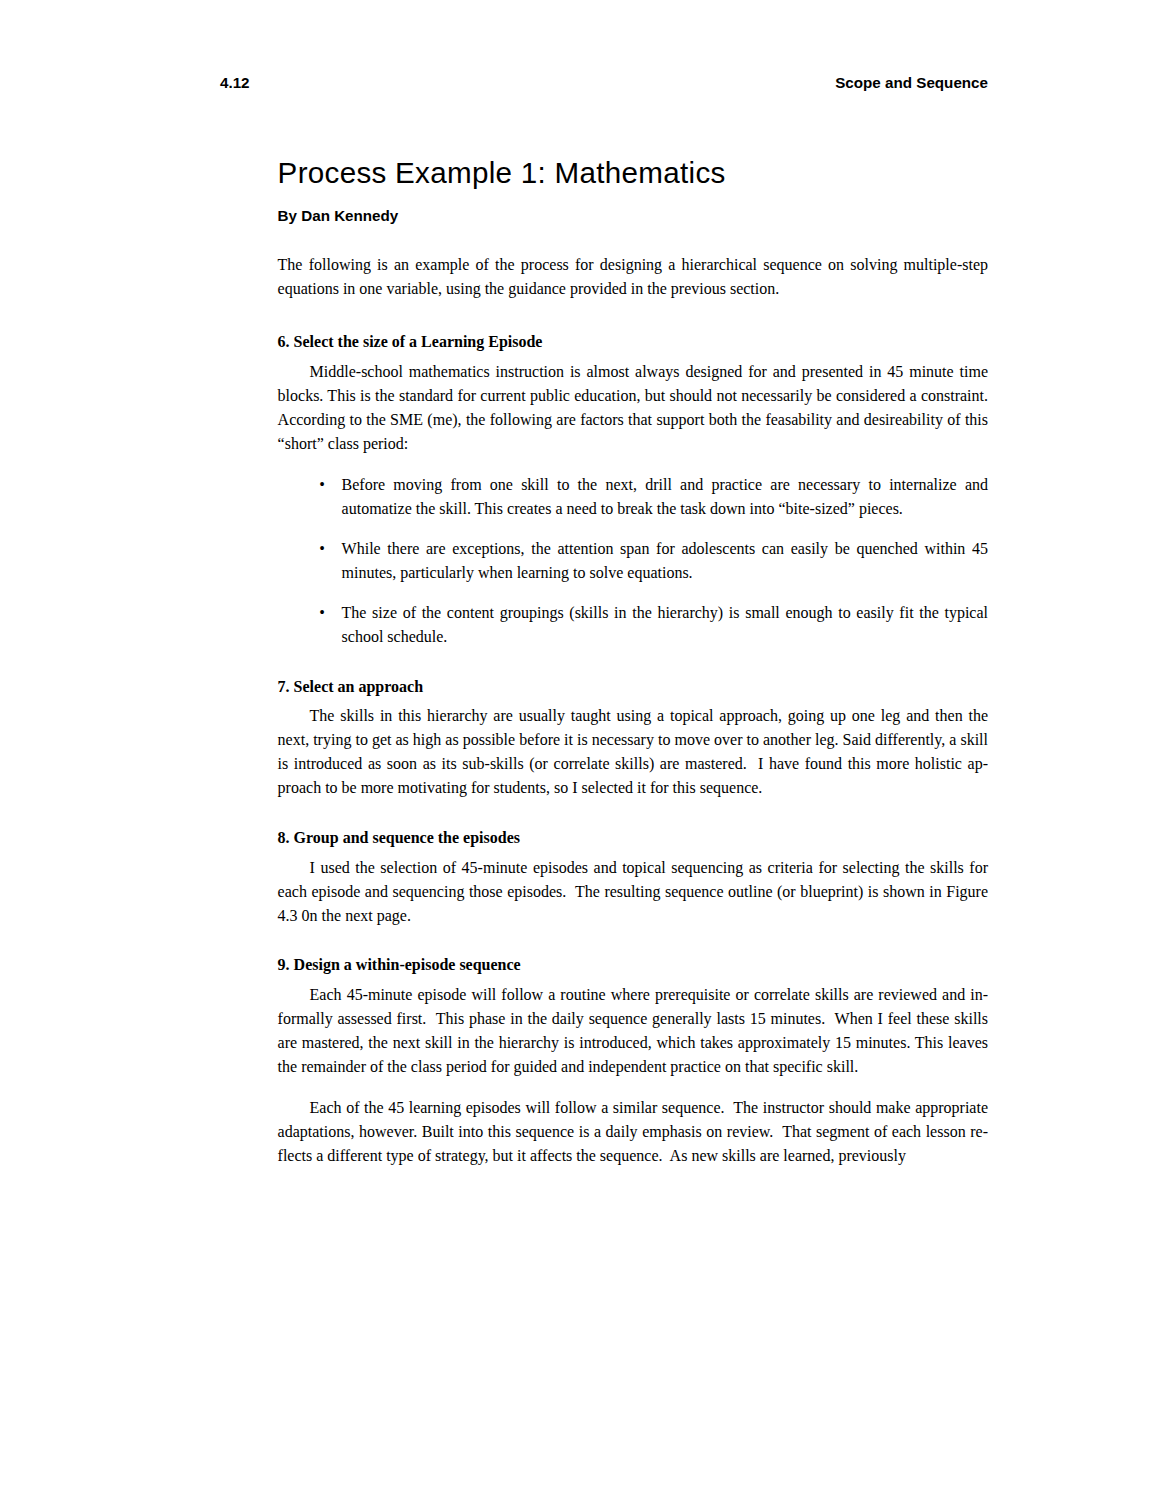4.12 Scope and Sequence
Process Example 1: Mathematics
By Dan Kennedy
The following is an example of the process for designing a hierarchical sequence on solving multiple-step equations in one variable, using the guidance provided in the previous section.
6. Select the size of a Learning Episode
Middle-school mathematics instruction is almost always designed for and presented in 45 minute time blocks. This is the standard for current public education, but should not necessarily be considered a constraint. According to the SME (me), the following are factors that support both the feasability and desireability of this “short” class period:
Before moving from one skill to the next, drill and practice are necessary to internalize and automatize the skill. This creates a need to break the task down into “bite-sized” pieces.
While there are exceptions, the attention span for adolescents can easily be quenched within 45 minutes, particularly when learning to solve equations.
The size of the content groupings (skills in the hierarchy) is small enough to easily fit the typical school schedule.
7. Select an approach
The skills in this hierarchy are usually taught using a topical approach, going up one leg and then the next, trying to get as high as possible before it is necessary to move over to another leg. Said differently, a skill is introduced as soon as its sub-skills (or correlate skills) are mastered. I have found this more holistic approach to be more motivating for students, so I selected it for this sequence.
8. Group and sequence the episodes
I used the selection of 45-minute episodes and topical sequencing as criteria for selecting the skills for each episode and sequencing those episodes. The resulting sequence outline (or blueprint) is shown in Figure 4.3 0n the next page.
9. Design a within-episode sequence
Each 45-minute episode will follow a routine where prerequisite or correlate skills are reviewed and informally assessed first. This phase in the daily sequence generally lasts 15 minutes. When I feel these skills are mastered, the next skill in the hierarchy is introduced, which takes approximately 15 minutes. This leaves the remainder of the class period for guided and independent practice on that specific skill.
Each of the 45 learning episodes will follow a similar sequence. The instructor should make appropriate adaptations, however. Built into this sequence is a daily emphasis on review. That segment of each lesson reflects a different type of strategy, but it affects the sequence. As new skills are learned, previously